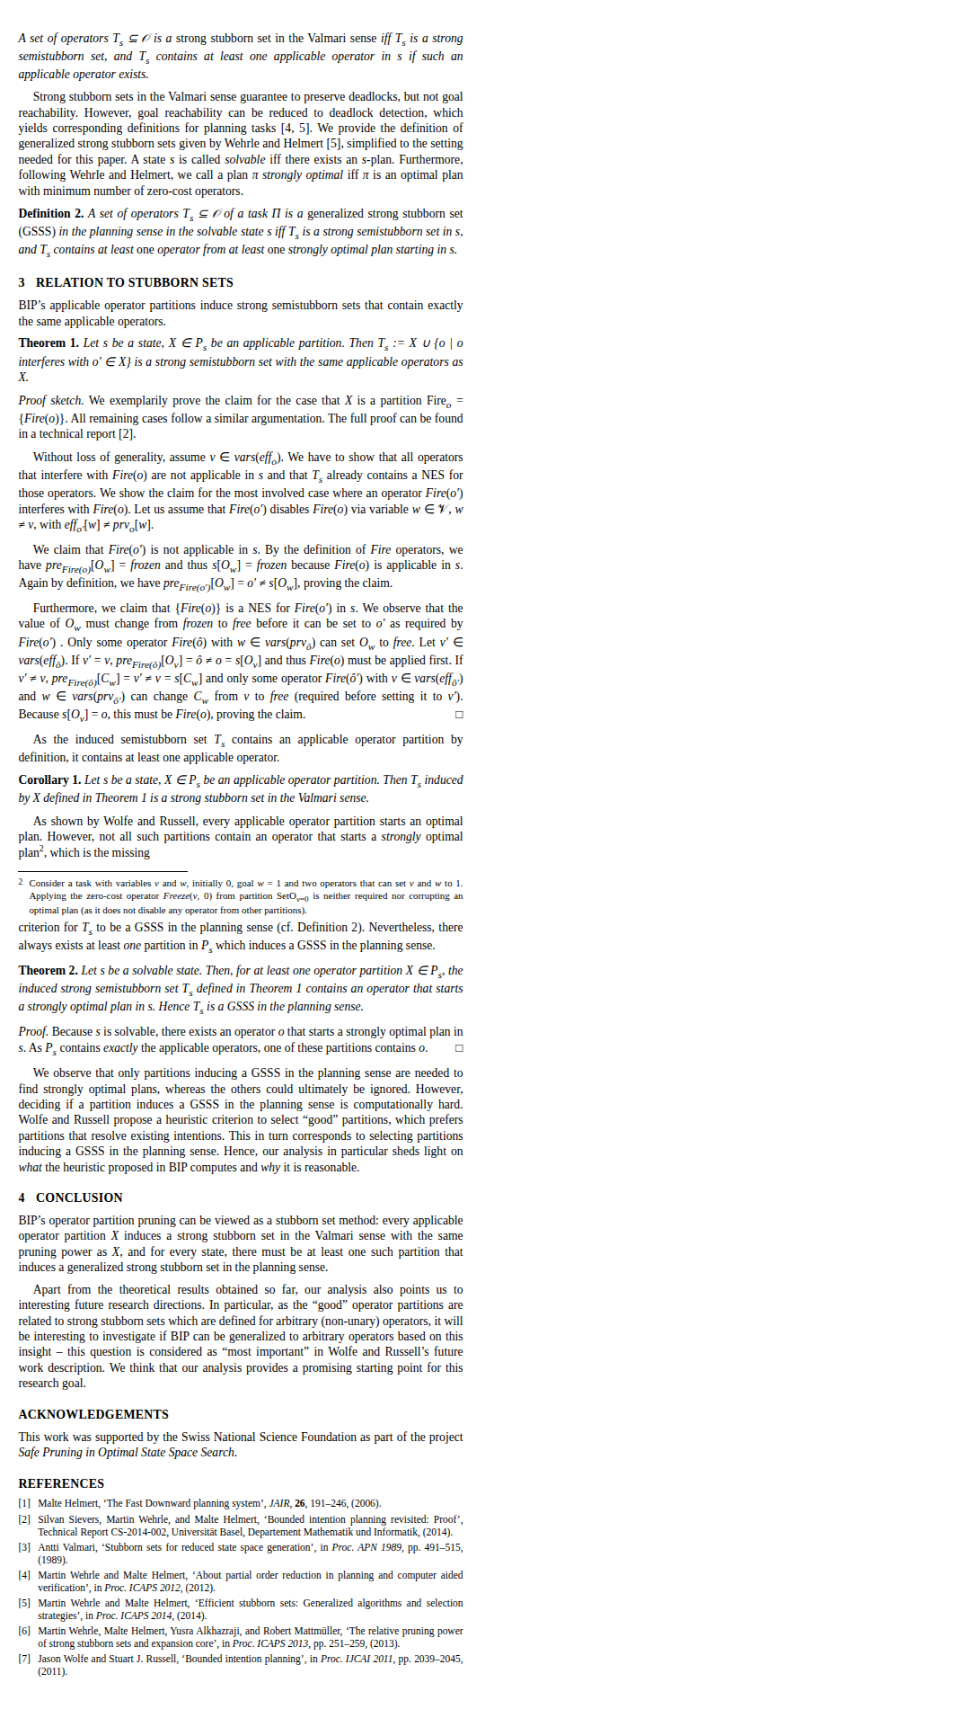A set of operators Ts ⊆ 𝒪 is a strong stubborn set in the Valmari sense iff Ts is a strong semistubborn set, and Ts contains at least one applicable operator in s if such an applicable operator exists.
Strong stubborn sets in the Valmari sense guarantee to preserve deadlocks, but not goal reachability. However, goal reachability can be reduced to deadlock detection, which yields corresponding definitions for planning tasks [4, 5]. We provide the definition of generalized strong stubborn sets given by Wehrle and Helmert [5], simplified to the setting needed for this paper. A state s is called solvable iff there exists an s-plan. Furthermore, following Wehrle and Helmert, we call a plan π strongly optimal iff π is an optimal plan with minimum number of zero-cost operators.
Definition 2. A set of operators Ts ⊆ 𝒪 of a task Π is a generalized strong stubborn set (GSSS) in the planning sense in the solvable state s iff Ts is a strong semistubborn set in s, and Ts contains at least one operator from at least one strongly optimal plan starting in s.
3 RELATION TO STUBBORN SETS
BIP’s applicable operator partitions induce strong semistubborn sets that contain exactly the same applicable operators.
Theorem 1. Let s be a state, X ∈ Ps be an applicable partition. Then Ts := X ∪ {o | o interferes with o′ ∈ X} is a strong semistubborn set with the same applicable operators as X.
Proof sketch. We exemplarily prove the claim for the case that X is a partition Fireo = {Fire(o)}. All remaining cases follow a similar argumentation. The full proof can be found in a technical report [2].
Without loss of generality, assume v ∈ vars(effo). We have to show that all operators that interfere with Fire(o) are not applicable in s and that Ts already contains a NES for those operators. We show the claim for the most involved case where an operator Fire(o′) interferes with Fire(o). Let us assume that Fire(o′) disables Fire(o) via variable w ∈ 𝒱, w ≠ v, with effo′[w] ≠ prvo[w].
We claim that Fire(o′) is not applicable in s. By the definition of Fire operators, we have preFire(o)[Ow] = frozen and thus s[Ow] = frozen because Fire(o) is applicable in s. Again by definition, we have preFire(o′)[Ow] = o′ ≠ s[Ow], proving the claim.
Furthermore, we claim that {Fire(o)} is a NES for Fire(o′) in s. We observe that the value of Ow must change from frozen to free before it can be set to o′ as required by Fire(o′) . Only some operator Fire(ô) with w ∈ vars(prvô) can set Ow to free. Let v′ ∈ vars(effô). If v′ = v, preFire(ô)[Ov] = ô ≠ o = s[Ov] and thus Fire(o) must be applied first. If v′ ≠ v, preFire(ô)[Cw] = v′ ≠ v = s[Cw] and only some operator Fire(ô′) with v ∈ vars(effô′) and w ∈ vars(prvô′) can change Cw from v to free (required before setting it to v′). Because s[Ov] = o, this must be Fire(o), proving the claim. □
As the induced semistubborn set Ts contains an applicable operator partition by definition, it contains at least one applicable operator.
Corollary 1. Let s be a state, X ∈ Ps be an applicable operator partition. Then Ts induced by X defined in Theorem 1 is a strong stubborn set in the Valmari sense.
As shown by Wolfe and Russell, every applicable operator partition starts an optimal plan. However, not all such partitions contain an operator that starts a strongly optimal plan2, which is the missing
2 Consider a task with variables v and w, initially 0, goal w = 1 and two operators that can set v and w to 1. Applying the zero-cost operator Freeze(v, 0) from partition SetOv=0 is neither required nor corrupting an optimal plan (as it does not disable any operator from other partitions).
criterion for Ts to be a GSSS in the planning sense (cf. Definition 2). Nevertheless, there always exists at least one partition in Ps which induces a GSSS in the planning sense.
Theorem 2. Let s be a solvable state. Then, for at least one operator partition X ∈ Ps, the induced strong semistubborn set Ts defined in Theorem 1 contains an operator that starts a strongly optimal plan in s. Hence Ts is a GSSS in the planning sense.
Proof. Because s is solvable, there exists an operator o that starts a strongly optimal plan in s. As Ps contains exactly the applicable operators, one of these partitions contains o. □
We observe that only partitions inducing a GSSS in the planning sense are needed to find strongly optimal plans, whereas the others could ultimately be ignored. However, deciding if a partition induces a GSSS in the planning sense is computationally hard. Wolfe and Russell propose a heuristic criterion to select “good” partitions, which prefers partitions that resolve existing intentions. This in turn corresponds to selecting partitions inducing a GSSS in the planning sense. Hence, our analysis in particular sheds light on what the heuristic proposed in BIP computes and why it is reasonable.
4 CONCLUSION
BIP’s operator partition pruning can be viewed as a stubborn set method: every applicable operator partition X induces a strong stubborn set in the Valmari sense with the same pruning power as X, and for every state, there must be at least one such partition that induces a generalized strong stubborn set in the planning sense.
Apart from the theoretical results obtained so far, our analysis also points us to interesting future research directions. In particular, as the “good” operator partitions are related to strong stubborn sets which are defined for arbitrary (non-unary) operators, it will be interesting to investigate if BIP can be generalized to arbitrary operators based on this insight – this question is considered as “most important” in Wolfe and Russell’s future work description. We think that our analysis provides a promising starting point for this research goal.
ACKNOWLEDGEMENTS
This work was supported by the Swiss National Science Foundation as part of the project Safe Pruning in Optimal State Space Search.
REFERENCES
[1] Malte Helmert, ‘The Fast Downward planning system’, JAIR, 26, 191–246, (2006).
[2] Silvan Sievers, Martin Wehrle, and Malte Helmert, ‘Bounded intention planning revisited: Proof’, Technical Report CS-2014-002, Universität Basel, Departement Mathematik und Informatik, (2014).
[3] Antti Valmari, ‘Stubborn sets for reduced state space generation’, in Proc. APN 1989, pp. 491–515, (1989).
[4] Martin Wehrle and Malte Helmert, ‘About partial order reduction in planning and computer aided verification’, in Proc. ICAPS 2012, (2012).
[5] Martin Wehrle and Malte Helmert, ‘Efficient stubborn sets: Generalized algorithms and selection strategies’, in Proc. ICAPS 2014, (2014).
[6] Martin Wehrle, Malte Helmert, Yusra Alkhazraji, and Robert Mattmüller, ‘The relative pruning power of strong stubborn sets and expansion core’, in Proc. ICAPS 2013, pp. 251–259, (2013).
[7] Jason Wolfe and Stuart J. Russell, ‘Bounded intention planning’, in Proc. IJCAI 2011, pp. 2039–2045, (2011).